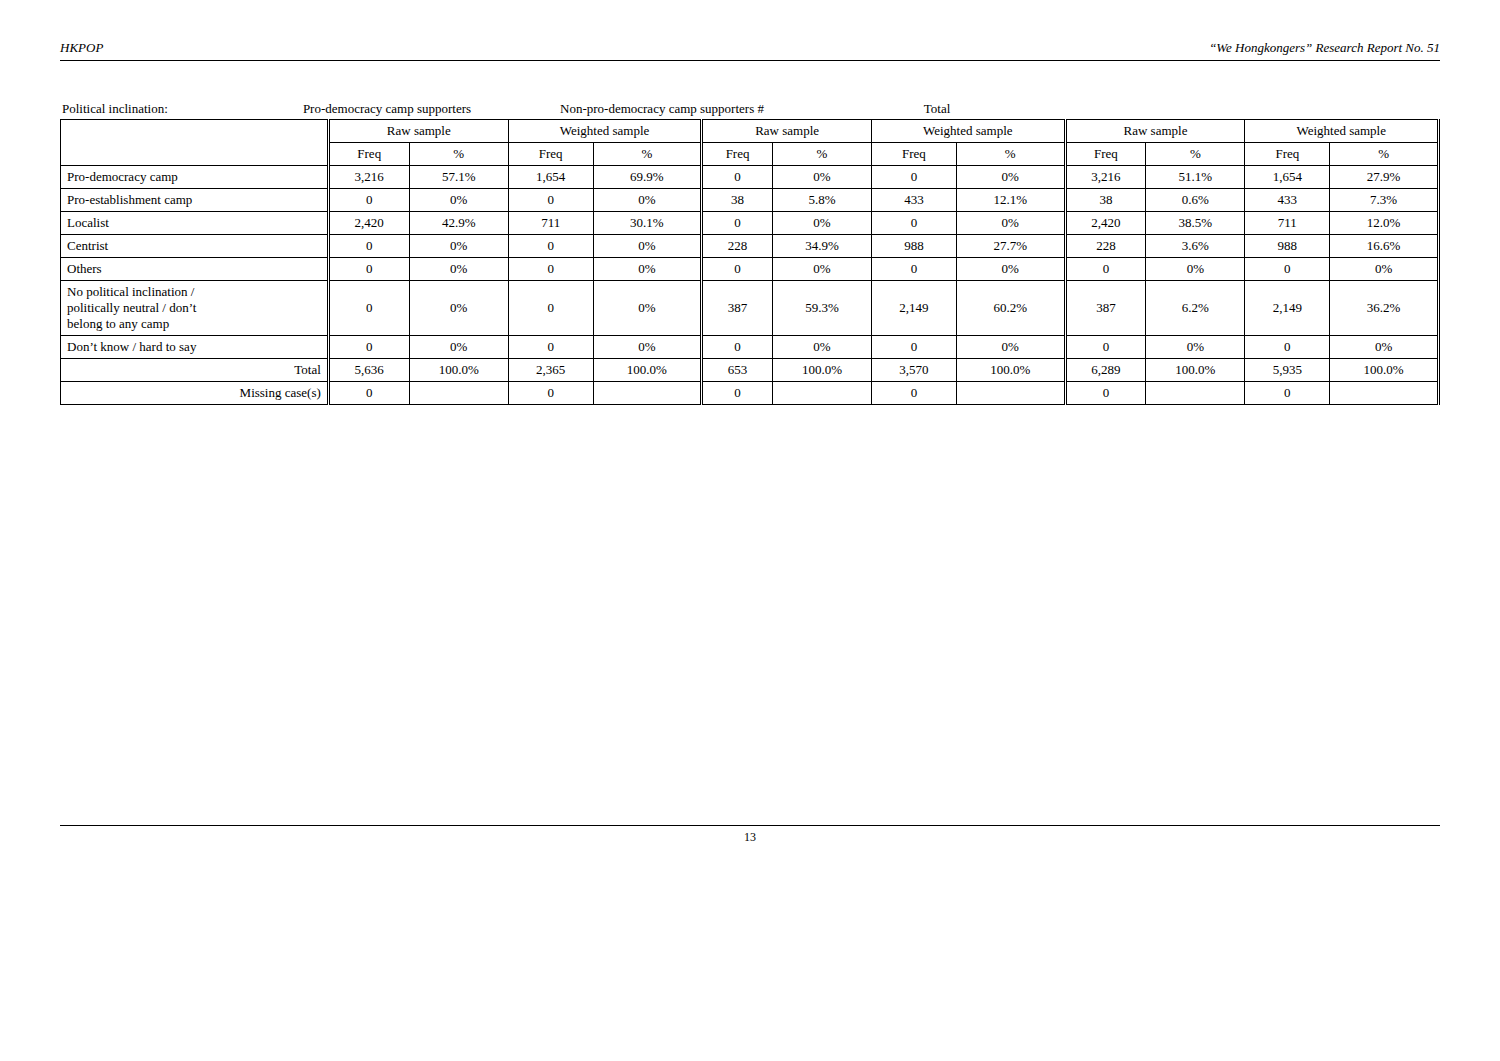HKPOP
“We Hongkongers” Research Report No. 51
Political inclination:
Pro-democracy camp supporters
Non-pro-democracy camp supporters #
Total
| | Raw sample | Weighted sample | Raw sample | Weighted sample | Raw sample | Weighted sample |
| --- | --- | --- | --- | --- | --- | --- |
| Freq | % | Freq | % | Freq | % | Freq | % | Freq | % | Freq | % |
| Pro-democracy camp | 3,216 | 57.1% | 1,654 | 69.9% | 0 | 0% | 0 | 0% | 3,216 | 51.1% | 1,654 | 27.9% |
| Pro-establishment camp | 0 | 0% | 0 | 0% | 38 | 5.8% | 433 | 12.1% | 38 | 0.6% | 433 | 7.3% |
| Localist | 2,420 | 42.9% | 711 | 30.1% | 0 | 0% | 0 | 0% | 2,420 | 38.5% | 711 | 12.0% |
| Centrist | 0 | 0% | 0 | 0% | 228 | 34.9% | 988 | 27.7% | 228 | 3.6% | 988 | 16.6% |
| Others | 0 | 0% | 0 | 0% | 0 | 0% | 0 | 0% | 0 | 0% | 0 | 0% |
| No political inclination / politically neutral / don’t belong to any camp | 0 | 0% | 0 | 0% | 387 | 59.3% | 2,149 | 60.2% | 387 | 6.2% | 2,149 | 36.2% |
| Don’t know / hard to say | 0 | 0% | 0 | 0% | 0 | 0% | 0 | 0% | 0 | 0% | 0 | 0% |
| Total | 5,636 | 100.0% | 2,365 | 100.0% | 653 | 100.0% | 3,570 | 100.0% | 6,289 | 100.0% | 5,935 | 100.0% |
| Missing case(s) | 0 | | 0 | | 0 | | 0 | | 0 | | 0 | |
13